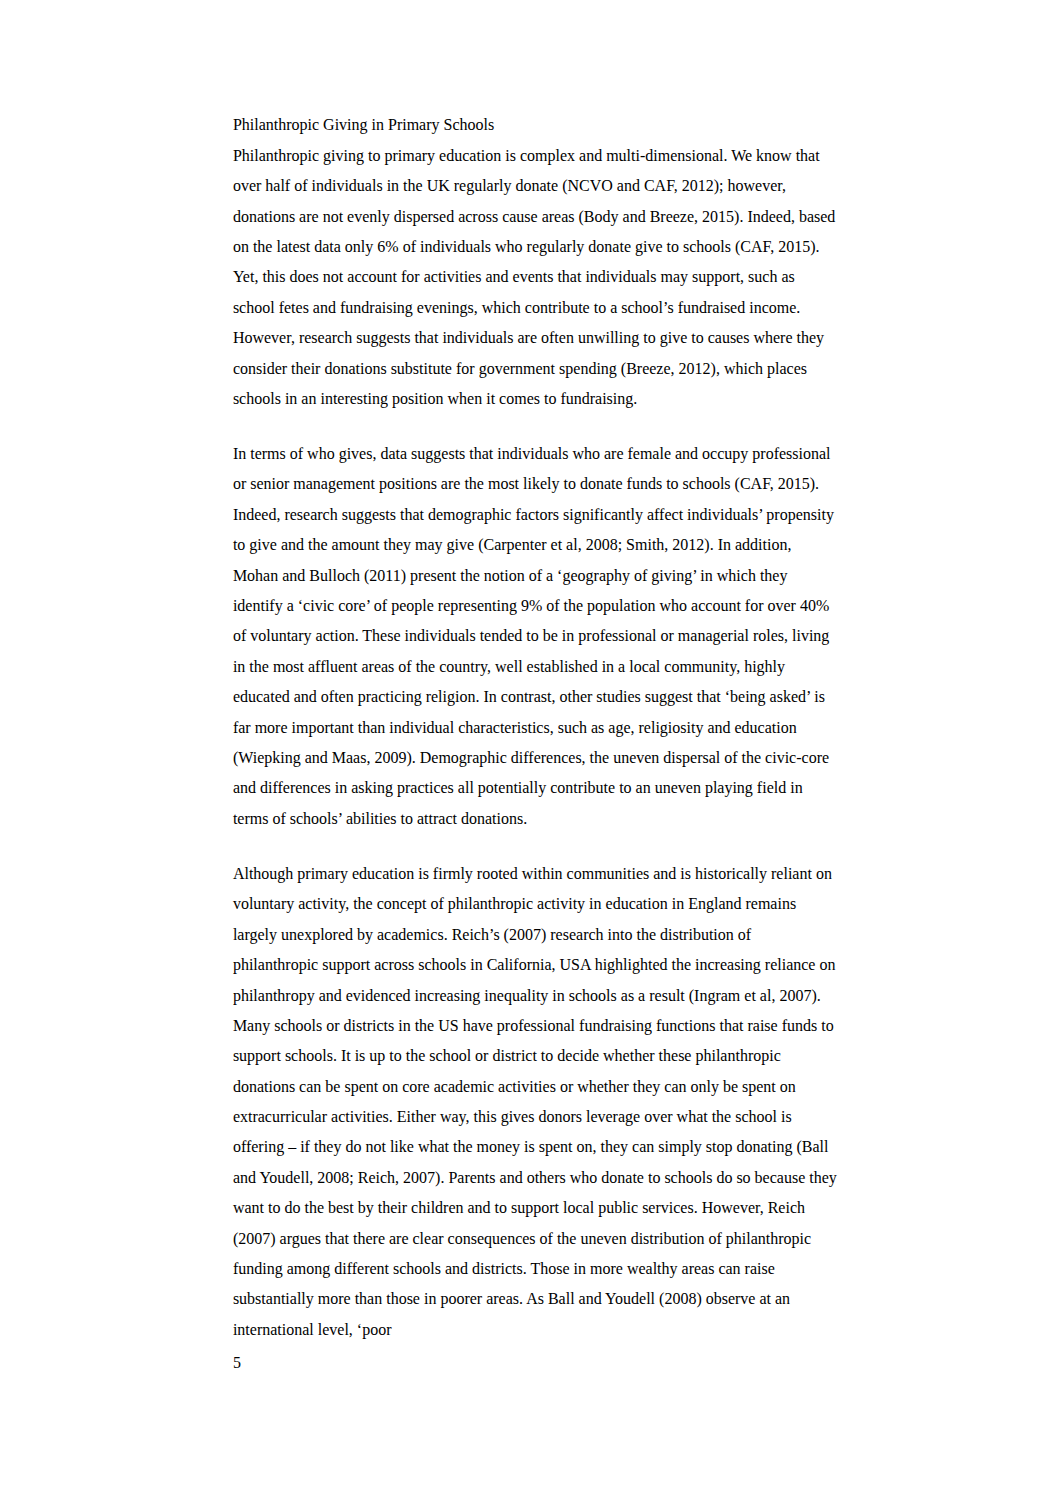Philanthropic Giving in Primary Schools
Philanthropic giving to primary education is complex and multi-dimensional. We know that over half of individuals in the UK regularly donate (NCVO and CAF, 2012); however, donations are not evenly dispersed across cause areas (Body and Breeze, 2015). Indeed, based on the latest data only 6% of individuals who regularly donate give to schools (CAF, 2015). Yet, this does not account for activities and events that individuals may support, such as school fetes and fundraising evenings, which contribute to a school’s fundraised income. However, research suggests that individuals are often unwilling to give to causes where they consider their donations substitute for government spending (Breeze, 2012), which places schools in an interesting position when it comes to fundraising.
In terms of who gives, data suggests that individuals who are female and occupy professional or senior management positions are the most likely to donate funds to schools (CAF, 2015). Indeed, research suggests that demographic factors significantly affect individuals’ propensity to give and the amount they may give (Carpenter et al, 2008; Smith, 2012). In addition, Mohan and Bulloch (2011) present the notion of a ‘geography of giving’ in which they identify a ‘civic core’ of people representing 9% of the population who account for over 40% of voluntary action. These individuals tended to be in professional or managerial roles, living in the most affluent areas of the country, well established in a local community, highly educated and often practicing religion. In contrast, other studies suggest that ‘being asked’ is far more important than individual characteristics, such as age, religiosity and education (Wiepking and Maas, 2009). Demographic differences, the uneven dispersal of the civic-core and differences in asking practices all potentially contribute to an uneven playing field in terms of schools’ abilities to attract donations.
Although primary education is firmly rooted within communities and is historically reliant on voluntary activity, the concept of philanthropic activity in education in England remains largely unexplored by academics. Reich’s (2007) research into the distribution of philanthropic support across schools in California, USA highlighted the increasing reliance on philanthropy and evidenced increasing inequality in schools as a result (Ingram et al, 2007). Many schools or districts in the US have professional fundraising functions that raise funds to support schools. It is up to the school or district to decide whether these philanthropic donations can be spent on core academic activities or whether they can only be spent on extracurricular activities. Either way, this gives donors leverage over what the school is offering – if they do not like what the money is spent on, they can simply stop donating (Ball and Youdell, 2008; Reich, 2007). Parents and others who donate to schools do so because they want to do the best by their children and to support local public services. However, Reich (2007) argues that there are clear consequences of the uneven distribution of philanthropic funding among different schools and districts. Those in more wealthy areas can raise substantially more than those in poorer areas. As Ball and Youdell (2008) observe at an international level, ‘poor
5